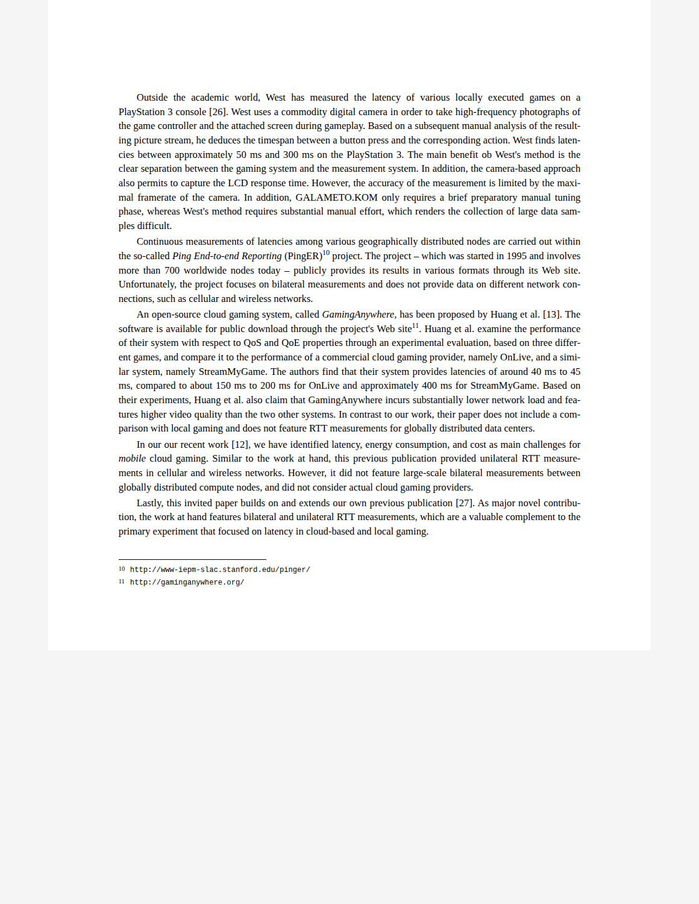Outside the academic world, West has measured the latency of various locally executed games on a PlayStation 3 console [26]. West uses a commodity digital camera in order to take high-frequency photographs of the game controller and the attached screen during gameplay. Based on a subsequent manual analysis of the resulting picture stream, he deduces the timespan between a button press and the corresponding action. West finds latencies between approximately 50 ms and 300 ms on the PlayStation 3. The main benefit ob West's method is the clear separation between the gaming system and the measurement system. In addition, the camera-based approach also permits to capture the LCD response time. However, the accuracy of the measurement is limited by the maximal framerate of the camera. In addition, GALAMETO.KOM only requires a brief preparatory manual tuning phase, whereas West's method requires substantial manual effort, which renders the collection of large data samples difficult.
Continuous measurements of latencies among various geographically distributed nodes are carried out within the so-called Ping End-to-end Reporting (PingER)10 project. The project – which was started in 1995 and involves more than 700 worldwide nodes today – publicly provides its results in various formats through its Web site. Unfortunately, the project focuses on bilateral measurements and does not provide data on different network connections, such as cellular and wireless networks.
An open-source cloud gaming system, called GamingAnywhere, has been proposed by Huang et al. [13]. The software is available for public download through the project's Web site11. Huang et al. examine the performance of their system with respect to QoS and QoE properties through an experimental evaluation, based on three different games, and compare it to the performance of a commercial cloud gaming provider, namely OnLive, and a similar system, namely StreamMyGame. The authors find that their system provides latencies of around 40 ms to 45 ms, compared to about 150 ms to 200 ms for OnLive and approximately 400 ms for StreamMyGame. Based on their experiments, Huang et al. also claim that GamingAnywhere incurs substantially lower network load and features higher video quality than the two other systems. In contrast to our work, their paper does not include a comparison with local gaming and does not feature RTT measurements for globally distributed data centers.
In our our recent work [12], we have identified latency, energy consumption, and cost as main challenges for mobile cloud gaming. Similar to the work at hand, this previous publication provided unilateral RTT measurements in cellular and wireless networks. However, it did not feature large-scale bilateral measurements between globally distributed compute nodes, and did not consider actual cloud gaming providers.
Lastly, this invited paper builds on and extends our own previous publication [27]. As major novel contribution, the work at hand features bilateral and unilateral RTT measurements, which are a valuable complement to the primary experiment that focused on latency in cloud-based and local gaming.
10 http://www-iepm-slac.stanford.edu/pinger/
11 http://gaminganywhere.org/